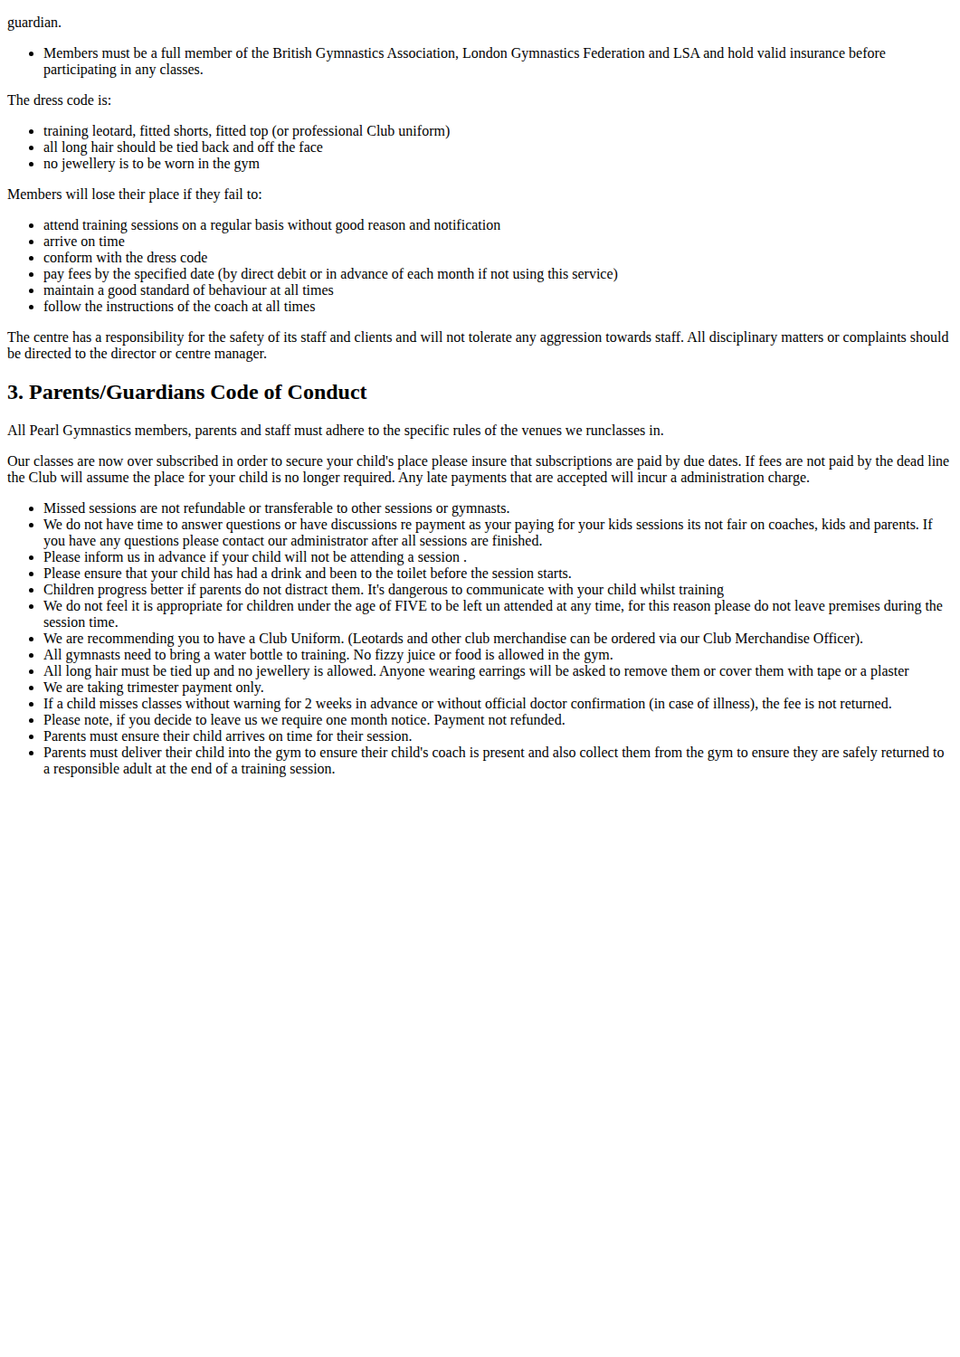guardian.
Members must be a full member of the British Gymnastics Association, London Gymnastics Federation and LSA and hold valid insurance before participating in any classes.
The dress code is:
training leotard, fitted shorts, fitted top (or professional Club uniform)
all long hair should be tied back and off the face
no jewellery is to be worn in the gym
Members will lose their place if they fail to:
attend training sessions on a regular basis without good reason and notification
arrive on time
conform with the dress code
pay fees by the specified date (by direct debit or in advance of each month if not using this service)
maintain a good standard of behaviour at all times
follow the instructions of the coach at all times
The centre has a responsibility for the safety of its staff and clients and will not tolerate any aggression towards staff. All disciplinary matters or complaints should be directed to the director or centre manager.
3. Parents/Guardians Code of Conduct
All Pearl Gymnastics members, parents and staff must adhere to the specific rules of the venues we runclasses in.
Our classes are now over subscribed in order to secure your child's place please insure that subscriptions are paid by due dates. If fees are not paid by the dead line the Club will assume the place for your child is no longer required. Any late payments that are accepted will incur a administration charge.
Missed sessions are not refundable or transferable to other sessions or gymnasts.
We do not have time to answer questions or have discussions re payment as your paying for your kids sessions its not fair on coaches, kids and parents. If you have any questions please contact our administrator after all sessions are finished.
Please inform us in advance if your child will not be attending a session .
Please ensure that your child has had a drink and been to the toilet before the session starts.
Children progress better if parents do not distract them. It's dangerous to communicate with your child whilst training
We do not feel it is appropriate for children under the age of FIVE to be left un attended at any time, for this reason please do not leave premises during the session time.
We are recommending you to have a Club Uniform. (Leotards and other club merchandise can be ordered via our Club Merchandise Officer).
All gymnasts need to bring a water bottle to training. No fizzy juice or food is allowed in the gym.
All long hair must be tied up and no jewellery is allowed. Anyone wearing earrings will be asked to remove them or cover them with tape or a plaster
We are taking trimester payment only.
If a child misses classes without warning for 2 weeks in advance or without official doctor confirmation (in case of illness), the fee is not returned.
Please note, if you decide to leave us we require one month notice. Payment not refunded.
Parents must ensure their child arrives on time for their session.
Parents must deliver their child into the gym to ensure their child's coach is present and also collect them from the gym to ensure they are safely returned to a responsible adult at the end of a training session.